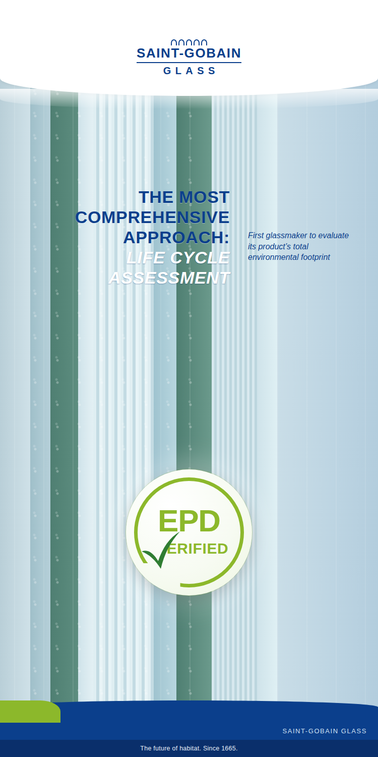SAINT-GOBAIN
GLASS
THE MOST
COMPREHENSIVE
APPROACH: LIFE CYCLE
ASSESSMENT
First glassmaker to evaluate its product’s total environmental footprint
EPD
ERIFIED
SAINT-GOBAIN GLASS
The future of habitat. Since 1665.